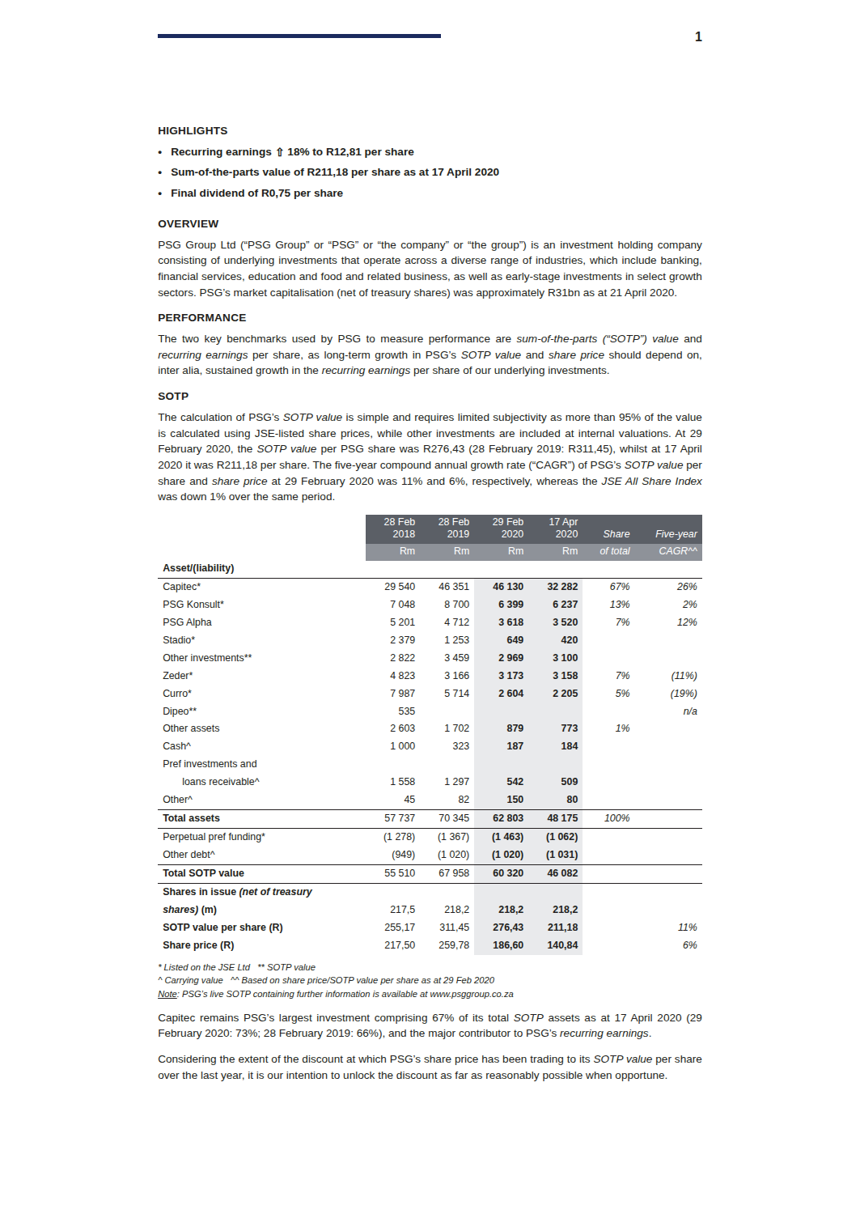1
HIGHLIGHTS
Recurring earnings ⇧ 18% to R12,81 per share
Sum-of-the-parts value of R211,18 per share as at 17 April 2020
Final dividend of R0,75 per share
OVERVIEW
PSG Group Ltd (“PSG Group” or “PSG” or “the company” or “the group”) is an investment holding company consisting of underlying investments that operate across a diverse range of industries, which include banking, financial services, education and food and related business, as well as early-stage investments in select growth sectors. PSG’s market capitalisation (net of treasury shares) was approximately R31bn as at 21 April 2020.
PERFORMANCE
The two key benchmarks used by PSG to measure performance are sum-of-the-parts (“SOTP”) value and recurring earnings per share, as long-term growth in PSG’s SOTP value and share price should depend on, inter alia, sustained growth in the recurring earnings per share of our underlying investments.
SOTP
The calculation of PSG’s SOTP value is simple and requires limited subjectivity as more than 95% of the value is calculated using JSE-listed share prices, while other investments are included at internal valuations. At 29 February 2020, the SOTP value per PSG share was R276,43 (28 February 2019: R311,45), whilst at 17 April 2020 it was R211,18 per share. The five-year compound annual growth rate (“CAGR”) of PSG’s SOTP value per share and share price at 29 February 2020 was 11% and 6%, respectively, whereas the JSE All Share Index was down 1% over the same period.
| | 28 Feb 2018 | 28 Feb 2019 | 29 Feb 2020 | 17 Apr 2020 | Share | Five-year |
| --- | --- | --- | --- | --- | --- | --- |
| Rm | Rm | Rm | Rm | of total | CAGR^^ |
| Asset/(liability) | |
| Capitec* | 29 540 | 46 351 | 46 130 | 32 282 | 67% | 26% |
| PSG Konsult* | 7 048 | 8 700 | 6 399 | 6 237 | 13% | 2% |
| PSG Alpha | 5 201 | 4 712 | 3 618 | 3 520 | 7% | 12% |
| Stadio* | 2 379 | 1 253 | 649 | 420 | | |
| Other investments** | 2 822 | 3 459 | 2 969 | 3 100 | | |
| Zeder* | 4 823 | 3 166 | 3 173 | 3 158 | 7% | (11%) |
| Curro* | 7 987 | 5 714 | 2 604 | 2 205 | 5% | (19%) |
| Dipeo** | 535 | | | | | n/a |
| Other assets | 2 603 | 1 702 | 879 | 773 | 1% | |
| Cash^ | 1 000 | 323 | 187 | 184 | | |
| Pref investments and | | | | | | |
| loans receivable^ | 1 558 | 1 297 | 542 | 509 | | |
| Other^ | 45 | 82 | 150 | 80 | | |
| Total assets | 57 737 | 70 345 | 62 803 | 48 175 | 100% | |
| Perpetual pref funding* | (1 278) | (1 367) | (1 463) | (1 062) | | |
| Other debt^ | (949) | (1 020) | (1 020) | (1 031) | | |
| Total SOTP value | 55 510 | 67 958 | 60 320 | 46 082 | | |
| Shares in issue (net of treasury | | | | | | |
| shares) (m) | 217,5 | 218,2 | 218,2 | 218,2 | | |
| SOTP value per share (R) | 255,17 | 311,45 | 276,43 | 211,18 | | 11% |
| Share price (R) | 217,50 | 259,78 | 186,60 | 140,84 | | 6% |
* Listed on the JSE Ltd ** SOTP value
^ Carrying value ^^ Based on share price/SOTP value per share as at 29 Feb 2020
Note: PSG’s live SOTP containing further information is available at www.psggroup.co.za
Capitec remains PSG’s largest investment comprising 67% of its total SOTP assets as at 17 April 2020 (29 February 2020: 73%; 28 February 2019: 66%), and the major contributor to PSG’s recurring earnings.
Considering the extent of the discount at which PSG’s share price has been trading to its SOTP value per share over the last year, it is our intention to unlock the discount as far as reasonably possible when opportune.